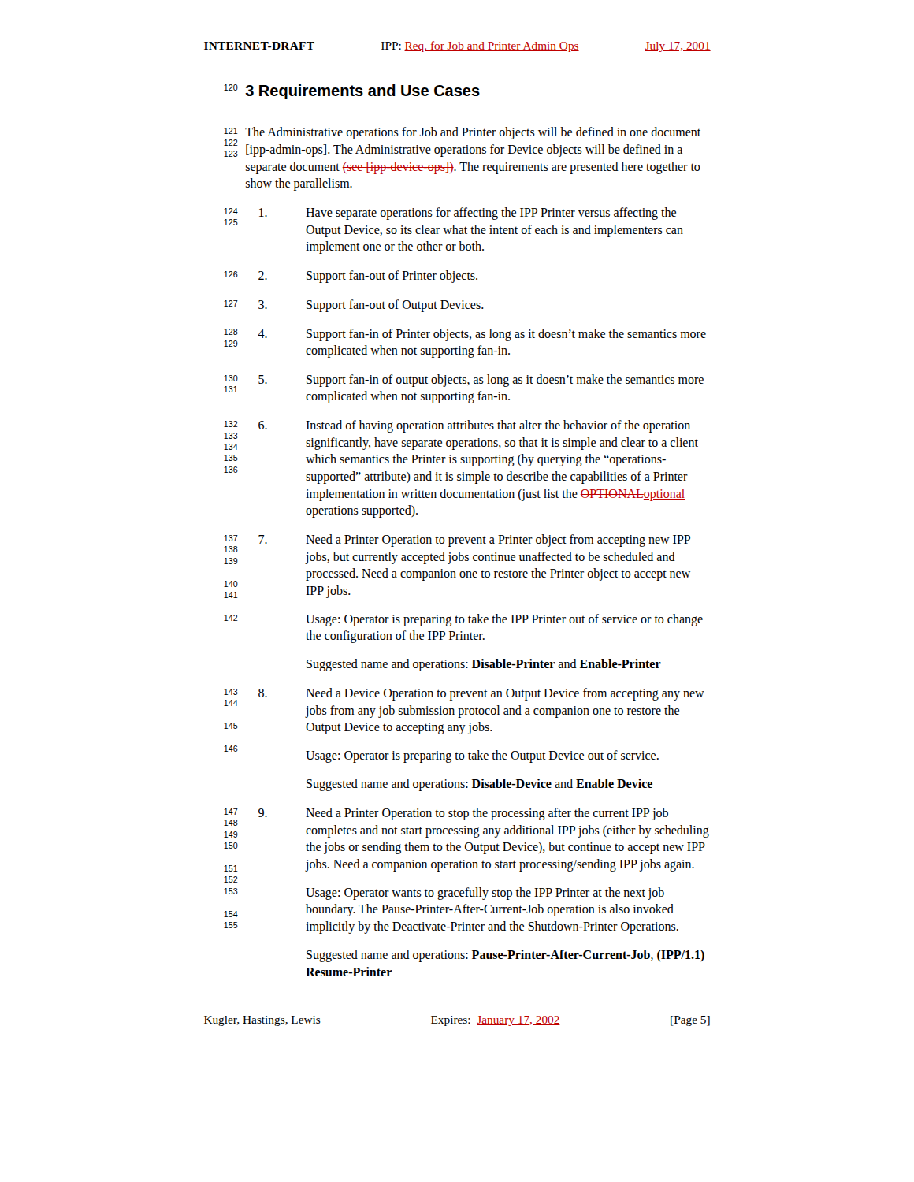INTERNET-DRAFT
IPP: Req. for Job and Printer Admin Ops
July 17, 2001
120
3 Requirements and Use Cases
121
122
123
The Administrative operations for Job and Printer objects will be defined in one document [ipp-admin-ops]. The Administrative operations for Device objects will be defined in a separate document (see [ipp-device-ops]). The requirements are presented here together to show the parallelism.
124125
1.
Have separate operations for affecting the IPP Printer versus affecting the Output Device, so its clear what the intent of each is and implementers can implement one or the other or both.
126
2.
Support fan-out of Printer objects.
127
3.
Support fan-out of Output Devices.
128129
4.
Support fan-in of Printer objects, as long as it doesn’t make the semantics more complicated when not supporting fan-in.
130131
5.
Support fan-in of output objects, as long as it doesn’t make the semantics more complicated when not supporting fan-in.
132133134135136
6.
Instead of having operation attributes that alter the behavior of the operation significantly, have separate operations, so that it is simple and clear to a client which semantics the Printer is supporting (by querying the “operations-supported” attribute) and it is simple to describe the capabilities of a Printer implementation in written documentation (just list the OPTIONAL optional operations supported).
137138139 140141 142
7.
Need a Printer Operation to prevent a Printer object from accepting new IPP jobs, but currently accepted jobs continue unaffected to be scheduled and processed. Need a companion one to restore the Printer object to accept new IPP jobs.
Usage: Operator is preparing to take the IPP Printer out of service or to change the configuration of the IPP Printer.
Suggested name and operations: Disable-Printer and Enable-Printer
143144 145 146
8.
Need a Device Operation to prevent an Output Device from accepting any new jobs from any job submission protocol and a companion one to restore the Output Device to accepting any jobs.
Usage: Operator is preparing to take the Output Device out of service.
Suggested name and operations: Disable-Device and Enable Device
147148149150 151152153 154155
9.
Need a Printer Operation to stop the processing after the current IPP job completes and not start processing any additional IPP jobs (either by scheduling the jobs or sending them to the Output Device), but continue to accept new IPP jobs. Need a companion operation to start processing/sending IPP jobs again.
Usage: Operator wants to gracefully stop the IPP Printer at the next job boundary. The Pause-Printer-After-Current-Job operation is also invoked implicitly by the Deactivate-Printer and the Shutdown-Printer Operations.
Suggested name and operations: Pause-Printer-After-Current-Job, (IPP/1.1) Resume-Printer
Kugler, Hastings, Lewis
Expires: January 17, 2002
[Page 5]